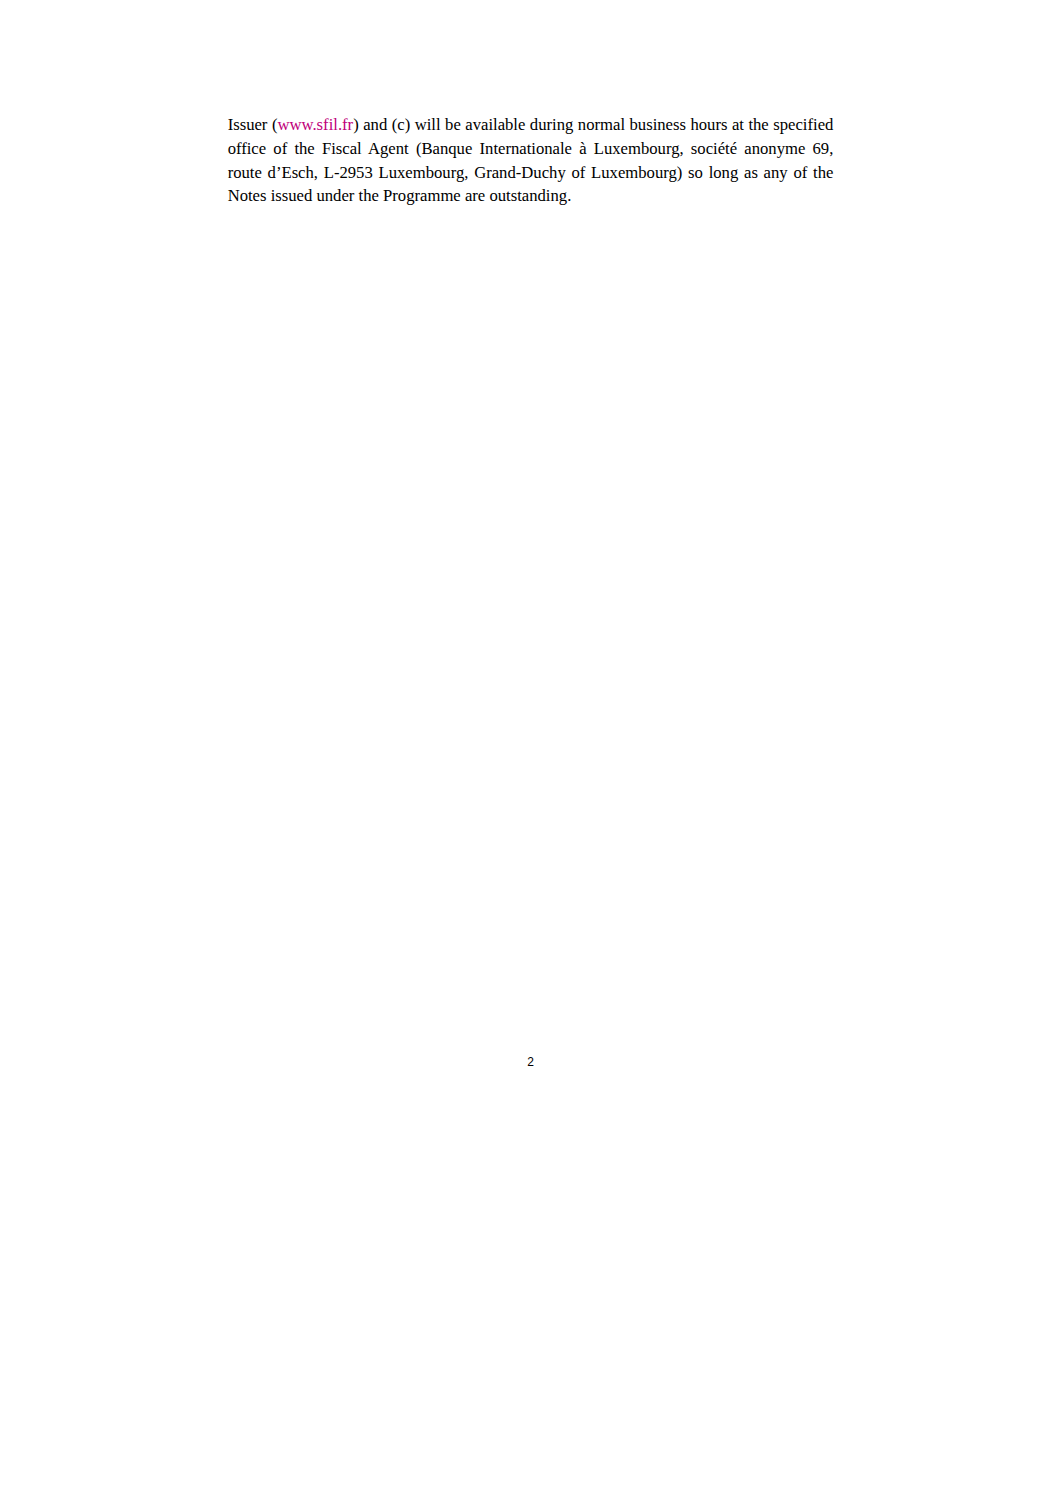Issuer (www.sfil.fr) and (c) will be available during normal business hours at the specified office of the Fiscal Agent (Banque Internationale à Luxembourg, société anonyme 69, route d’Esch, L-2953 Luxembourg, Grand-Duchy of Luxembourg) so long as any of the Notes issued under the Programme are outstanding.
2